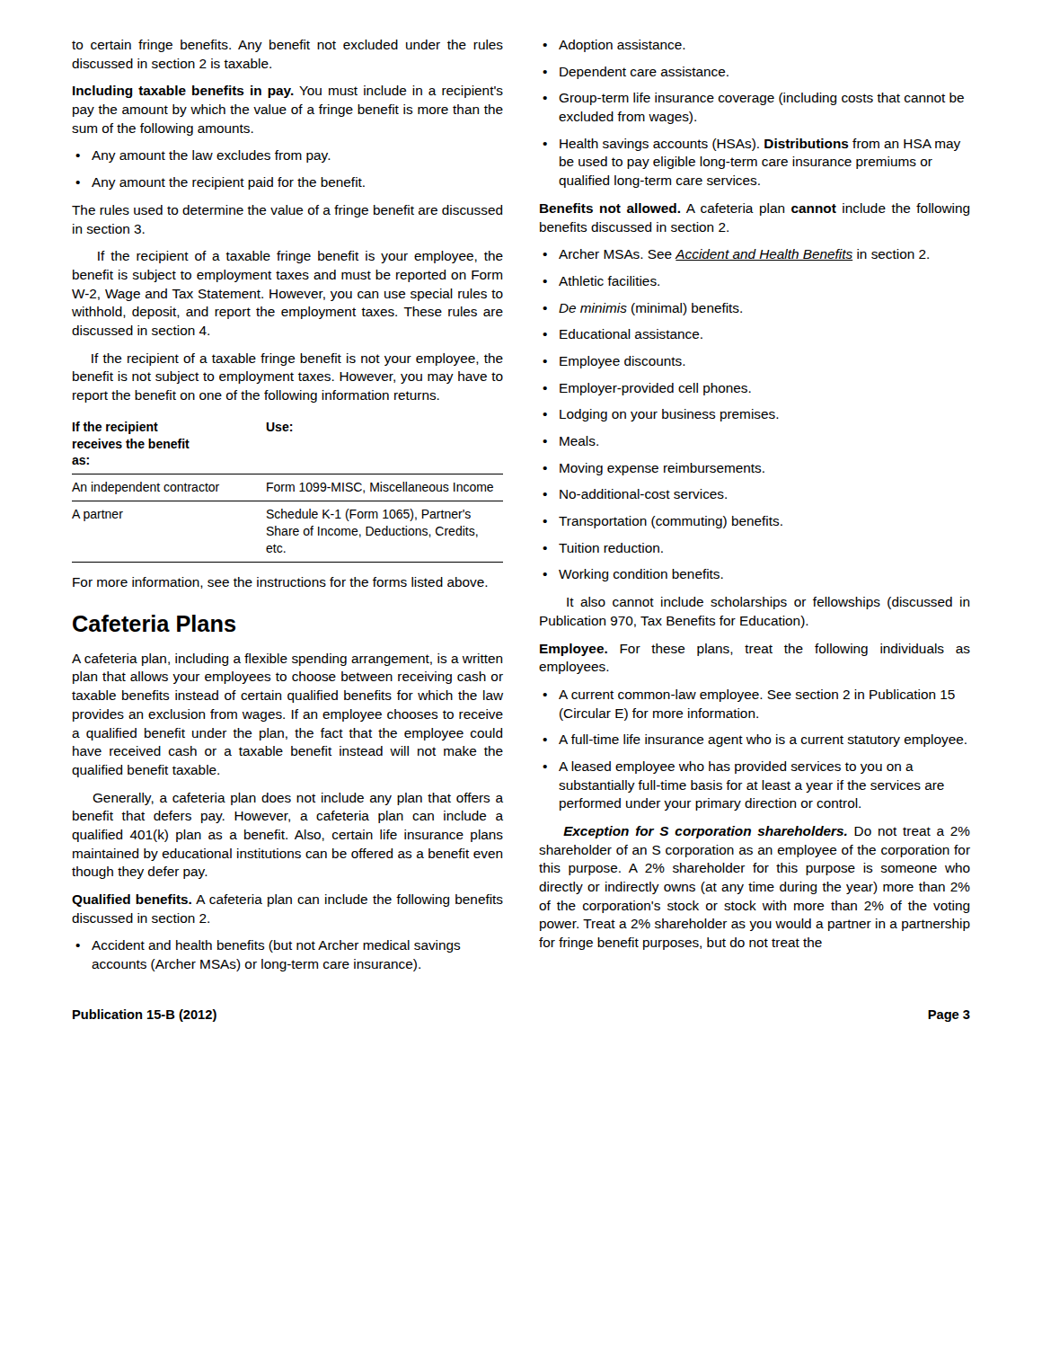to certain fringe benefits. Any benefit not excluded under the rules discussed in section 2 is taxable.
Including taxable benefits in pay. You must include in a recipient's pay the amount by which the value of a fringe benefit is more than the sum of the following amounts.
Any amount the law excludes from pay.
Any amount the recipient paid for the benefit.
The rules used to determine the value of a fringe benefit are discussed in section 3.
If the recipient of a taxable fringe benefit is your employee, the benefit is subject to employment taxes and must be reported on Form W-2, Wage and Tax Statement. However, you can use special rules to withhold, deposit, and report the employment taxes. These rules are discussed in section 4.
If the recipient of a taxable fringe benefit is not your employee, the benefit is not subject to employment taxes. However, you may have to report the benefit on one of the following information returns.
| If the recipient receives the benefit as: | Use: |
| --- | --- |
| An independent contractor | Form 1099-MISC, Miscellaneous Income |
| A partner | Schedule K-1 (Form 1065), Partner's Share of Income, Deductions, Credits, etc. |
For more information, see the instructions for the forms listed above.
Cafeteria Plans
A cafeteria plan, including a flexible spending arrangement, is a written plan that allows your employees to choose between receiving cash or taxable benefits instead of certain qualified benefits for which the law provides an exclusion from wages. If an employee chooses to receive a qualified benefit under the plan, the fact that the employee could have received cash or a taxable benefit instead will not make the qualified benefit taxable.
Generally, a cafeteria plan does not include any plan that offers a benefit that defers pay. However, a cafeteria plan can include a qualified 401(k) plan as a benefit. Also, certain life insurance plans maintained by educational institutions can be offered as a benefit even though they defer pay.
Qualified benefits. A cafeteria plan can include the following benefits discussed in section 2.
Accident and health benefits (but not Archer medical savings accounts (Archer MSAs) or long-term care insurance).
Adoption assistance.
Dependent care assistance.
Group-term life insurance coverage (including costs that cannot be excluded from wages).
Health savings accounts (HSAs). Distributions from an HSA may be used to pay eligible long-term care insurance premiums or qualified long-term care services.
Benefits not allowed. A cafeteria plan cannot include the following benefits discussed in section 2.
Archer MSAs. See Accident and Health Benefits in section 2.
Athletic facilities.
De minimis (minimal) benefits.
Educational assistance.
Employee discounts.
Employer-provided cell phones.
Lodging on your business premises.
Meals.
Moving expense reimbursements.
No-additional-cost services.
Transportation (commuting) benefits.
Tuition reduction.
Working condition benefits.
It also cannot include scholarships or fellowships (discussed in Publication 970, Tax Benefits for Education).
Employee. For these plans, treat the following individuals as employees.
A current common-law employee. See section 2 in Publication 15 (Circular E) for more information.
A full-time life insurance agent who is a current statutory employee.
A leased employee who has provided services to you on a substantially full-time basis for at least a year if the services are performed under your primary direction or control.
Exception for S corporation shareholders. Do not treat a 2% shareholder of an S corporation as an employee of the corporation for this purpose. A 2% shareholder for this purpose is someone who directly or indirectly owns (at any time during the year) more than 2% of the corporation's stock or stock with more than 2% of the voting power. Treat a 2% shareholder as you would a partner in a partnership for fringe benefit purposes, but do not treat the
Publication 15-B (2012) Page 3